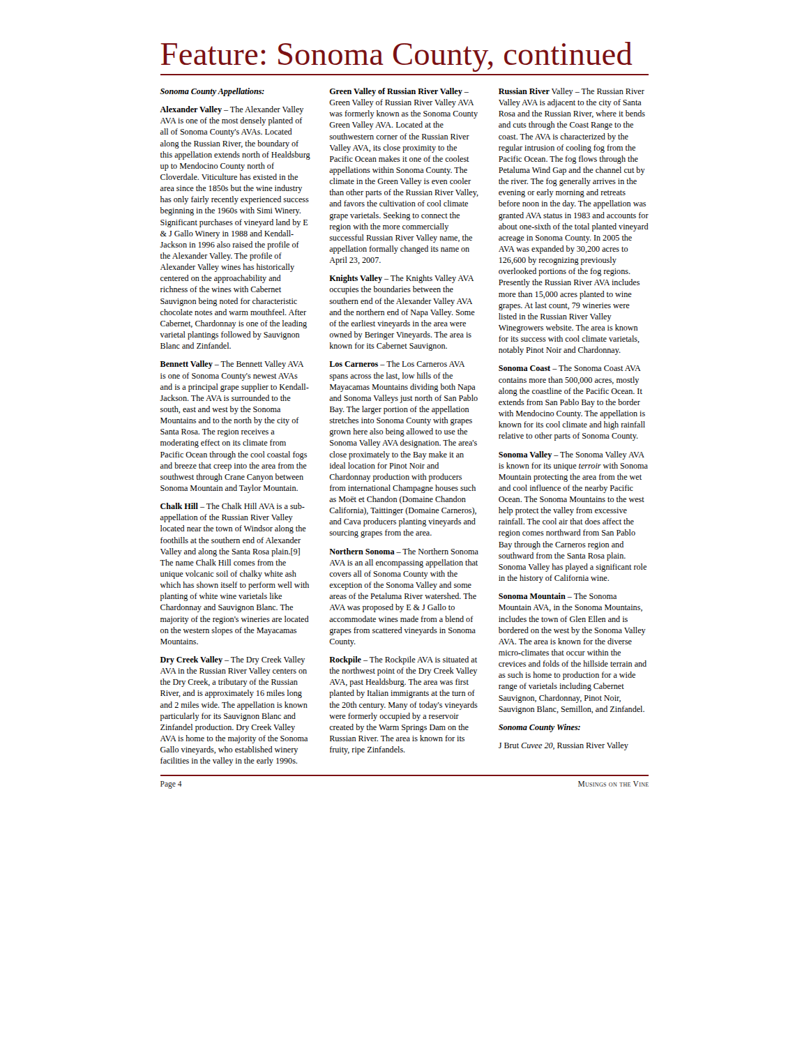Feature: Sonoma County, continued
Sonoma County Appellations:
Alexander Valley – The Alexander Valley AVA is one of the most densely planted of all of Sonoma County's AVAs. Located along the Russian River, the boundary of this appellation extends north of Healdsburg up to Mendocino County north of Cloverdale. Viticulture has existed in the area since the 1850s but the wine industry has only fairly recently experienced success beginning in the 1960s with Simi Winery. Significant purchases of vineyard land by E & J Gallo Winery in 1988 and Kendall-Jackson in 1996 also raised the profile of the Alexander Valley. The profile of Alexander Valley wines has historically centered on the approachability and richness of the wines with Cabernet Sauvignon being noted for characteristic chocolate notes and warm mouthfeel. After Cabernet, Chardonnay is one of the leading varietal plantings followed by Sauvignon Blanc and Zinfandel.
Bennett Valley – The Bennett Valley AVA is one of Sonoma County's newest AVAs and is a principal grape supplier to Kendall-Jackson. The AVA is surrounded to the south, east and west by the Sonoma Mountains and to the north by the city of Santa Rosa. The region receives a moderating effect on its climate from Pacific Ocean through the cool coastal fogs and breeze that creep into the area from the southwest through Crane Canyon between Sonoma Mountain and Taylor Mountain.
Chalk Hill – The Chalk Hill AVA is a sub-appellation of the Russian River Valley located near the town of Windsor along the foothills at the southern end of Alexander Valley and along the Santa Rosa plain.[9] The name Chalk Hill comes from the unique volcanic soil of chalky white ash which has shown itself to perform well with planting of white wine varietals like Chardonnay and Sauvignon Blanc. The majority of the region's wineries are located on the western slopes of the Mayacamas Mountains.
Dry Creek Valley – The Dry Creek Valley AVA in the Russian River Valley centers on the Dry Creek, a tributary of the Russian River, and is approximately 16 miles long and 2 miles wide. The appellation is known particularly for its Sauvignon Blanc and Zinfandel production. Dry Creek Valley AVA is home to the majority of the Sonoma Gallo vineyards, who established winery facilities in the valley in the early 1990s.
Green Valley of Russian River Valley – Green Valley of Russian River Valley AVA was formerly known as the Sonoma County Green Valley AVA. Located at the southwestern corner of the Russian River Valley AVA, its close proximity to the Pacific Ocean makes it one of the coolest appellations within Sonoma County. The climate in the Green Valley is even cooler than other parts of the Russian River Valley, and favors the cultivation of cool climate grape varietals. Seeking to connect the region with the more commercially successful Russian River Valley name, the appellation formally changed its name on April 23, 2007.
Knights Valley – The Knights Valley AVA occupies the boundaries between the southern end of the Alexander Valley AVA and the northern end of Napa Valley. Some of the earliest vineyards in the area were owned by Beringer Vineyards. The area is known for its Cabernet Sauvignon.
Los Carneros – The Los Carneros AVA spans across the last, low hills of the Mayacamas Mountains dividing both Napa and Sonoma Valleys just north of San Pablo Bay. The larger portion of the appellation stretches into Sonoma County with grapes grown here also being allowed to use the Sonoma Valley AVA designation. The area's close proximately to the Bay make it an ideal location for Pinot Noir and Chardonnay production with producers from international Champagne houses such as Moët et Chandon (Domaine Chandon California), Taittinger (Domaine Carneros), and Cava producers planting vineyards and sourcing grapes from the area.
Northern Sonoma – The Northern Sonoma AVA is an all encompassing appellation that covers all of Sonoma County with the exception of the Sonoma Valley and some areas of the Petaluma River watershed. The AVA was proposed by E & J Gallo to accommodate wines made from a blend of grapes from scattered vineyards in Sonoma County.
Rockpile – The Rockpile AVA is situated at the northwest point of the Dry Creek Valley AVA, past Healdsburg. The area was first planted by Italian immigrants at the turn of the 20th century. Many of today's vineyards were formerly occupied by a reservoir created by the Warm Springs Dam on the Russian River. The area is known for its fruity, ripe Zinfandels.
Russian River Valley – The Russian River Valley AVA is adjacent to the city of Santa Rosa and the Russian River, where it bends and cuts through the Coast Range to the coast. The AVA is characterized by the regular intrusion of cooling fog from the Pacific Ocean. The fog flows through the Petaluma Wind Gap and the channel cut by the river. The fog generally arrives in the evening or early morning and retreats before noon in the day. The appellation was granted AVA status in 1983 and accounts for about one-sixth of the total planted vineyard acreage in Sonoma County. In 2005 the AVA was expanded by 30,200 acres to 126,600 by recognizing previously overlooked portions of the fog regions. Presently the Russian River AVA includes more than 15,000 acres planted to wine grapes. At last count, 79 wineries were listed in the Russian River Valley Winegrowers website. The area is known for its success with cool climate varietals, notably Pinot Noir and Chardonnay.
Sonoma Coast – The Sonoma Coast AVA contains more than 500,000 acres, mostly along the coastline of the Pacific Ocean. It extends from San Pablo Bay to the border with Mendocino County. The appellation is known for its cool climate and high rainfall relative to other parts of Sonoma County.
Sonoma Valley – The Sonoma Valley AVA is known for its unique terroir with Sonoma Mountain protecting the area from the wet and cool influence of the nearby Pacific Ocean. The Sonoma Mountains to the west help protect the valley from excessive rainfall. The cool air that does affect the region comes northward from San Pablo Bay through the Carneros region and southward from the Santa Rosa plain. Sonoma Valley has played a significant role in the history of California wine.
Sonoma Mountain – The Sonoma Mountain AVA, in the Sonoma Mountains, includes the town of Glen Ellen and is bordered on the west by the Sonoma Valley AVA. The area is known for the diverse micro-climates that occur within the crevices and folds of the hillside terrain and as such is home to production for a wide range of varietals including Cabernet Sauvignon, Chardonnay, Pinot Noir, Sauvignon Blanc, Semillon, and Zinfandel.
Sonoma County Wines:
J Brut Cuvee 20, Russian River Valley
Page 4
Musings on the Vine